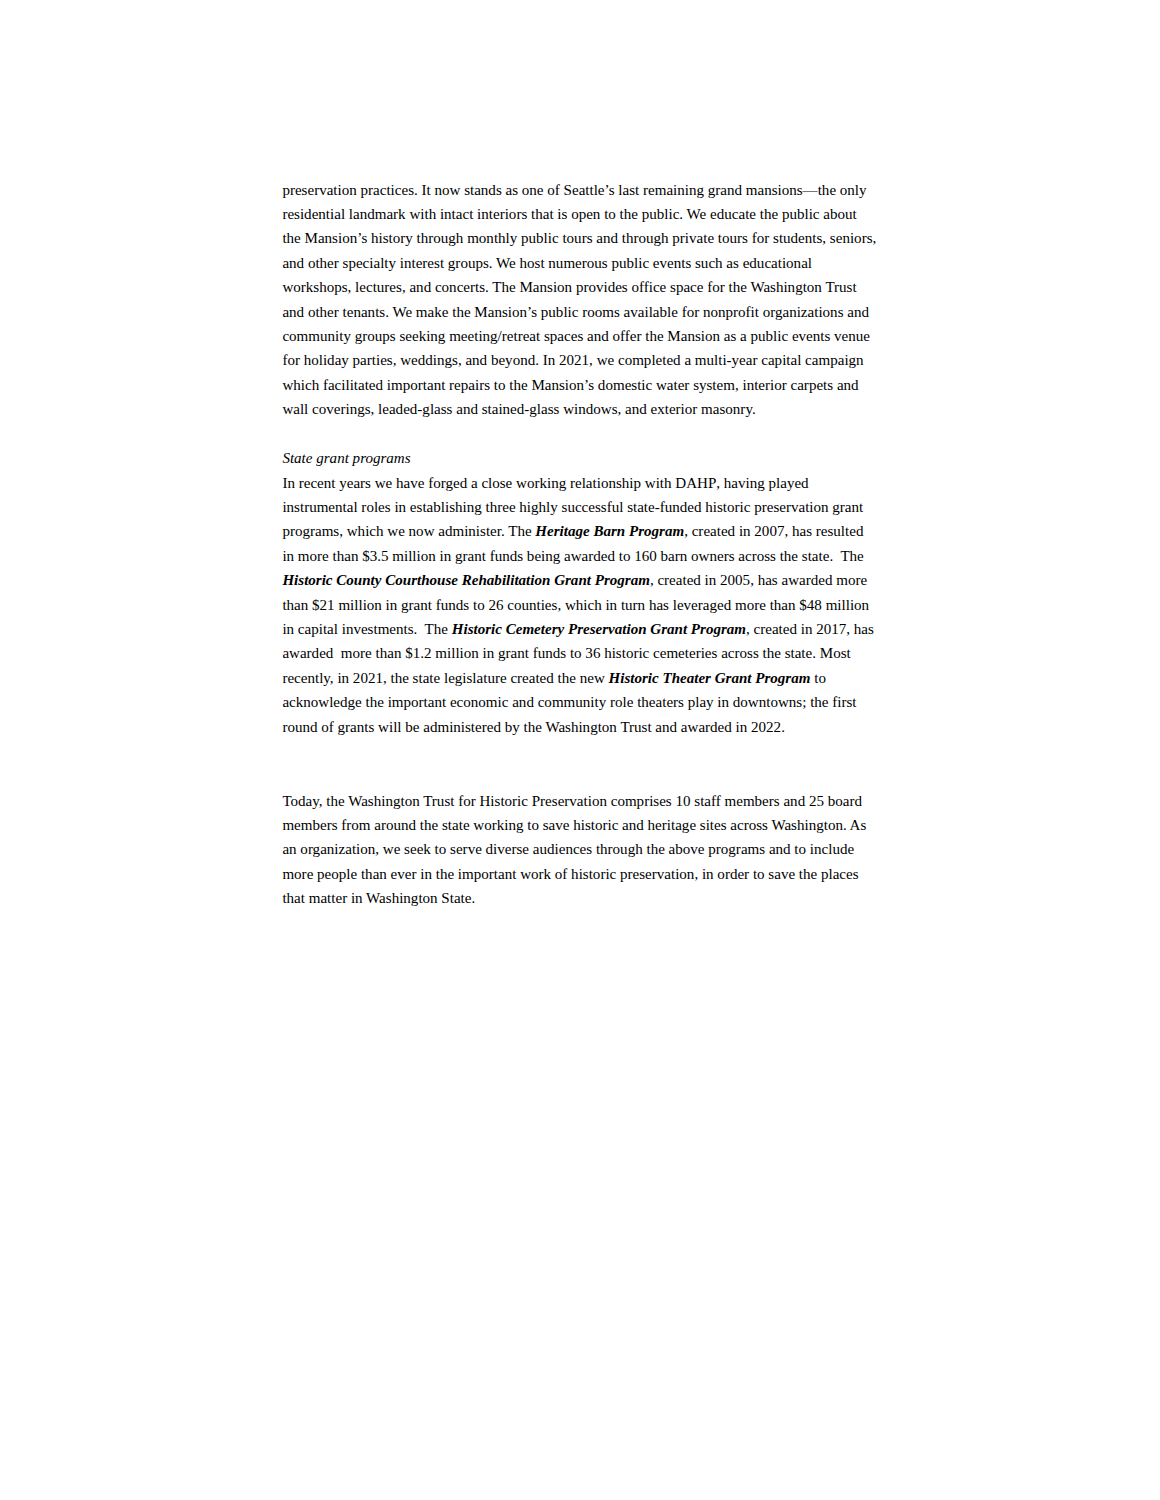preservation practices. It now stands as one of Seattle’s last remaining grand mansions—the only residential landmark with intact interiors that is open to the public. We educate the public about the Mansion’s history through monthly public tours and through private tours for students, seniors, and other specialty interest groups. We host numerous public events such as educational workshops, lectures, and concerts. The Mansion provides office space for the Washington Trust and other tenants. We make the Mansion’s public rooms available for nonprofit organizations and community groups seeking meeting/retreat spaces and offer the Mansion as a public events venue for holiday parties, weddings, and beyond. In 2021, we completed a multi-year capital campaign which facilitated important repairs to the Mansion’s domestic water system, interior carpets and wall coverings, leaded-glass and stained-glass windows, and exterior masonry.
State grant programs
In recent years we have forged a close working relationship with DAHP, having played instrumental roles in establishing three highly successful state-funded historic preservation grant programs, which we now administer. The Heritage Barn Program, created in 2007, has resulted in more than $3.5 million in grant funds being awarded to 160 barn owners across the state. The Historic County Courthouse Rehabilitation Grant Program, created in 2005, has awarded more than $21 million in grant funds to 26 counties, which in turn has leveraged more than $48 million in capital investments. The Historic Cemetery Preservation Grant Program, created in 2017, has awarded more than $1.2 million in grant funds to 36 historic cemeteries across the state. Most recently, in 2021, the state legislature created the new Historic Theater Grant Program to acknowledge the important economic and community role theaters play in downtowns; the first round of grants will be administered by the Washington Trust and awarded in 2022.
Today, the Washington Trust for Historic Preservation comprises 10 staff members and 25 board members from around the state working to save historic and heritage sites across Washington. As an organization, we seek to serve diverse audiences through the above programs and to include more people than ever in the important work of historic preservation, in order to save the places that matter in Washington State.